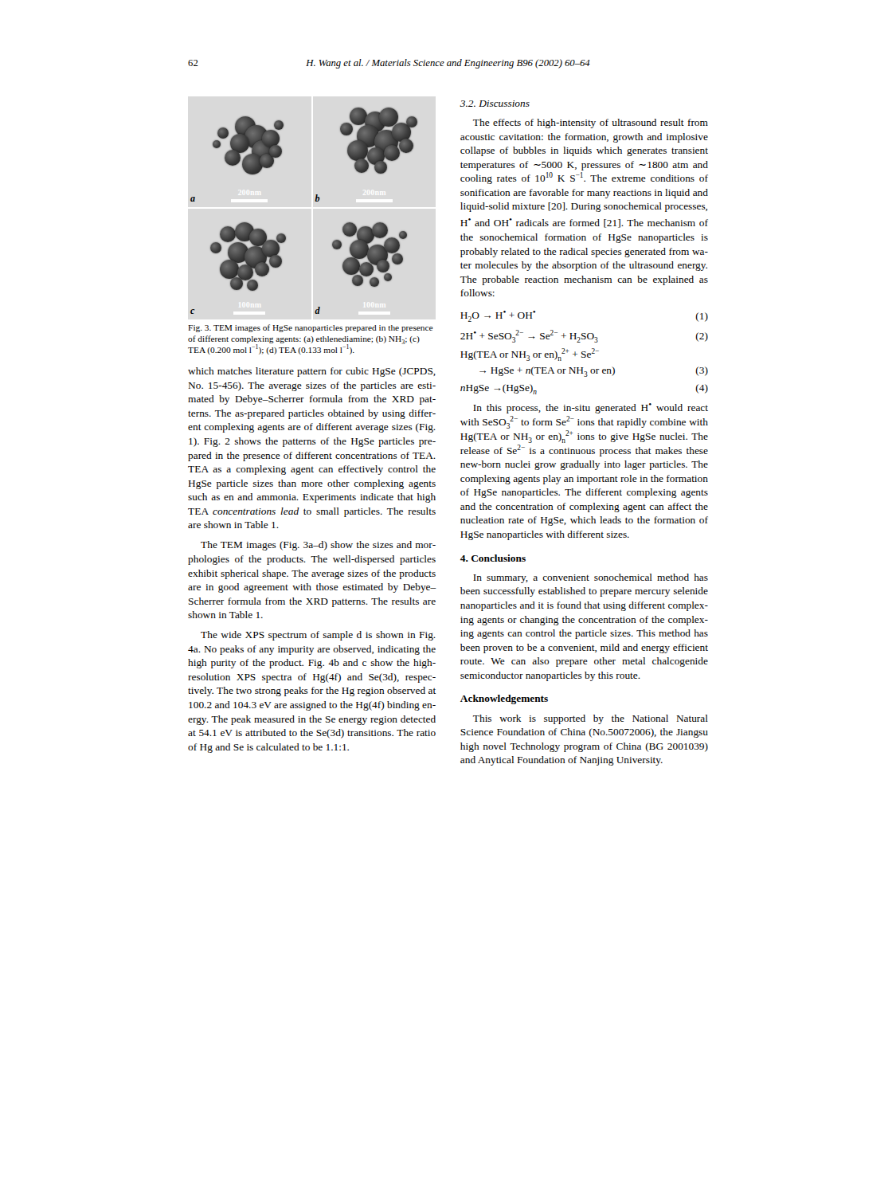62 H. Wang et al. / Materials Science and Engineering B96 (2002) 60–64
200nm
a
200nm
b
100nm
c
100nm
d
Fig. 3. TEM images of HgSe nanoparticles prepared in the presence of different complexing agents: (a) ethlenediamine; (b) NH3; (c) TEA (0.200 mol l−1); (d) TEA (0.133 mol l−1).
which matches literature pattern for cubic HgSe (JCPDS, No. 15-456). The average sizes of the particles are estimated by Debye–Scherrer formula from the XRD patterns. The as-prepared particles obtained by using different complexing agents are of different average sizes (Fig. 1). Fig. 2 shows the patterns of the HgSe particles prepared in the presence of different concentrations of TEA. TEA as a complexing agent can effectively control the HgSe particle sizes than more other complexing agents such as en and ammonia. Experiments indicate that high TEA concentrations lead to small particles. The results are shown in Table 1.
The TEM images (Fig. 3a–d) show the sizes and morphologies of the products. The well-dispersed particles exhibit spherical shape. The average sizes of the products are in good agreement with those estimated by Debye–Scherrer formula from the XRD patterns. The results are shown in Table 1.
The wide XPS spectrum of sample d is shown in Fig. 4a. No peaks of any impurity are observed, indicating the high purity of the product. Fig. 4b and c show the high-resolution XPS spectra of Hg(4f) and Se(3d), respectively. The two strong peaks for the Hg region observed at 100.2 and 104.3 eV are assigned to the Hg(4f) binding energy. The peak measured in the Se energy region detected at 54.1 eV is attributed to the Se(3d) transitions. The ratio of Hg and Se is calculated to be 1.1:1.
3.2. Discussions
The effects of high-intensity of ultrasound result from acoustic cavitation: the formation, growth and implosive collapse of bubbles in liquids which generates transient temperatures of ∼5000 K, pressures of ∼1800 atm and cooling rates of 1010 K S−1. The extreme conditions of sonification are favorable for many reactions in liquid and liquid-solid mixture [20]. During sonochemical processes, H• and OH• radicals are formed [21]. The mechanism of the sonochemical formation of HgSe nanoparticles is probably related to the radical species generated from water molecules by the absorption of the ultrasound energy. The probable reaction mechanism can be explained as follows:
H2O → H• + OH•
(1)
2H• + SeSO32− → Se2− + H2SO3
(2)
Hg(TEA or NH3 or en)n2+ + Se2−
→ HgSe + n(TEA or NH3 or en) (3)
n HgSe →(HgSe)n
(4)
In this process, the in-situ generated H• would react with SeSO32− to form Se2− ions that rapidly combine with Hg(TEA or NH3 or en)n2+ ions to give HgSe nuclei. The release of Se2− is a continuous process that makes these new-born nuclei grow gradually into lager particles. The complexing agents play an important role in the formation of HgSe nanoparticles. The different complexing agents and the concentration of complexing agent can affect the nucleation rate of HgSe, which leads to the formation of HgSe nanoparticles with different sizes.
4. Conclusions
In summary, a convenient sonochemical method has been successfully established to prepare mercury selenide nanoparticles and it is found that using different complexing agents or changing the concentration of the complexing agents can control the particle sizes. This method has been proven to be a convenient, mild and energy efficient route. We can also prepare other metal chalcogenide semiconductor nanoparticles by this route.
Acknowledgements
This work is supported by the National Natural Science Foundation of China (No.50072006), the Jiangsu high novel Technology program of China (BG 2001039) and Anytical Foundation of Nanjing University.